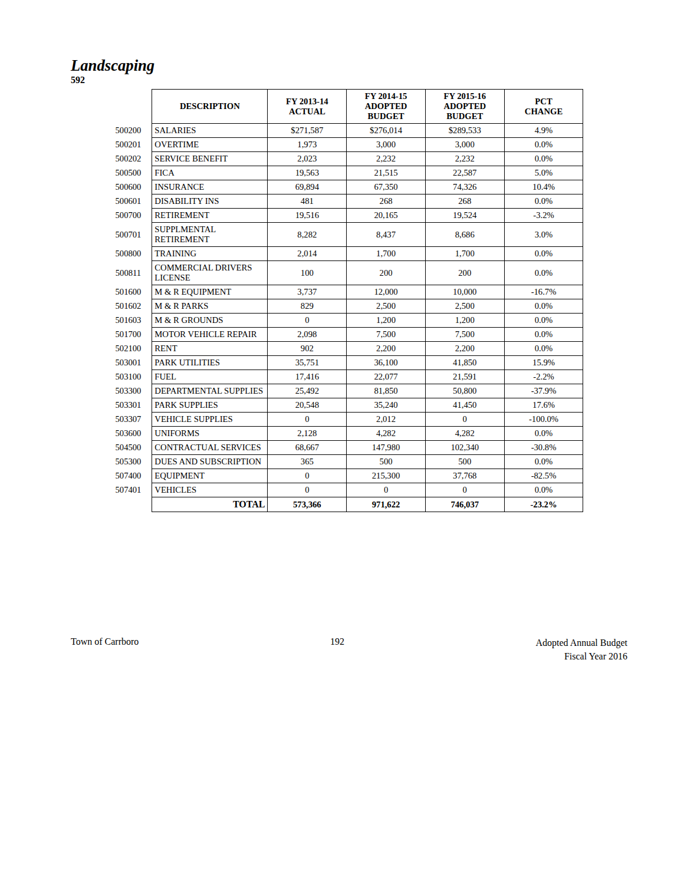Landscaping
592
| | DESCRIPTION | FY 2013-14 ACTUAL | FY 2014-15 ADOPTED BUDGET | FY 2015-16 ADOPTED BUDGET | PCT CHANGE |
| --- | --- | --- | --- | --- | --- |
| 500200 | SALARIES | $271,587 | $276,014 | $289,533 | 4.9% |
| 500201 | OVERTIME | 1,973 | 3,000 | 3,000 | 0.0% |
| 500202 | SERVICE BENEFIT | 2,023 | 2,232 | 2,232 | 0.0% |
| 500500 | FICA | 19,563 | 21,515 | 22,587 | 5.0% |
| 500600 | INSURANCE | 69,894 | 67,350 | 74,326 | 10.4% |
| 500601 | DISABILITY INS | 481 | 268 | 268 | 0.0% |
| 500700 | RETIREMENT | 19,516 | 20,165 | 19,524 | -3.2% |
| 500701 | SUPPLMENTAL RETIREMENT | 8,282 | 8,437 | 8,686 | 3.0% |
| 500800 | TRAINING | 2,014 | 1,700 | 1,700 | 0.0% |
| 500811 | COMMERCIAL DRIVERS LICENSE | 100 | 200 | 200 | 0.0% |
| 501600 | M & R EQUIPMENT | 3,737 | 12,000 | 10,000 | -16.7% |
| 501602 | M & R PARKS | 829 | 2,500 | 2,500 | 0.0% |
| 501603 | M & R GROUNDS | 0 | 1,200 | 1,200 | 0.0% |
| 501700 | MOTOR VEHICLE REPAIR | 2,098 | 7,500 | 7,500 | 0.0% |
| 502100 | RENT | 902 | 2,200 | 2,200 | 0.0% |
| 503001 | PARK UTILITIES | 35,751 | 36,100 | 41,850 | 15.9% |
| 503100 | FUEL | 17,416 | 22,077 | 21,591 | -2.2% |
| 503300 | DEPARTMENTAL SUPPLIES | 25,492 | 81,850 | 50,800 | -37.9% |
| 503301 | PARK SUPPLIES | 20,548 | 35,240 | 41,450 | 17.6% |
| 503307 | VEHICLE SUPPLIES | 0 | 2,012 | 0 | -100.0% |
| 503600 | UNIFORMS | 2,128 | 4,282 | 4,282 | 0.0% |
| 504500 | CONTRACTUAL SERVICES | 68,667 | 147,980 | 102,340 | -30.8% |
| 505300 | DUES AND SUBSCRIPTION | 365 | 500 | 500 | 0.0% |
| 507400 | EQUIPMENT | 0 | 215,300 | 37,768 | -82.5% |
| 507401 | VEHICLES | 0 | 0 | 0 | 0.0% |
| | TOTAL | 573,366 | 971,622 | 746,037 | -23.2% |
Town of Carrboro
192
Adopted Annual Budget
Fiscal Year 2016